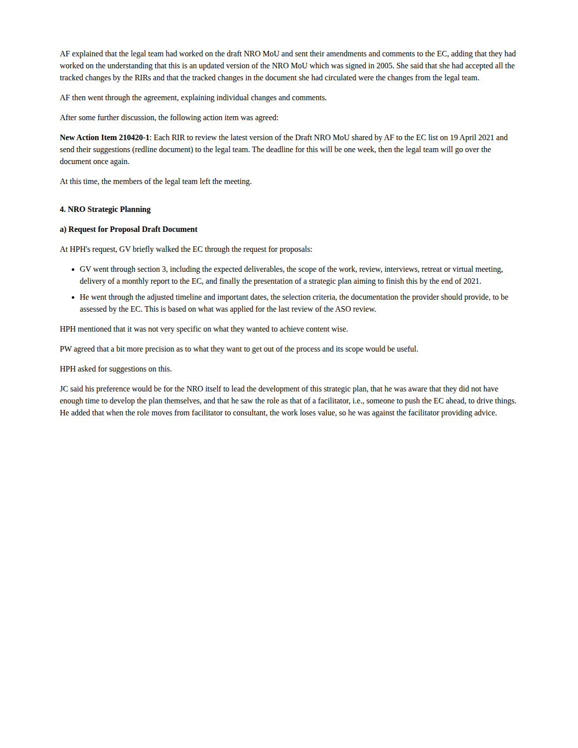AF explained that the legal team had worked on the draft NRO MoU and sent their amendments and comments to the EC, adding that they had worked on the understanding that this is an updated version of the NRO MoU which was signed in 2005. She said that she had accepted all the tracked changes by the RIRs and that the tracked changes in the document she had circulated were the changes from the legal team.
AF then went through the agreement, explaining individual changes and comments.
After some further discussion, the following action item was agreed:
New Action Item 210420-1: Each RIR to review the latest version of the Draft NRO MoU shared by AF to the EC list on 19 April 2021 and send their suggestions (redline document) to the legal team. The deadline for this will be one week, then the legal team will go over the document once again.
At this time, the members of the legal team left the meeting.
4. NRO Strategic Planning
a) Request for Proposal Draft Document
At HPH's request, GV briefly walked the EC through the request for proposals:
GV went through section 3, including the expected deliverables, the scope of the work, review, interviews, retreat or virtual meeting, delivery of a monthly report to the EC, and finally the presentation of a strategic plan aiming to finish this by the end of 2021.
He went through the adjusted timeline and important dates, the selection criteria, the documentation the provider should provide, to be assessed by the EC. This is based on what was applied for the last review of the ASO review.
HPH mentioned that it was not very specific on what they wanted to achieve content wise.
PW agreed that a bit more precision as to what they want to get out of the process and its scope would be useful.
HPH asked for suggestions on this.
JC said his preference would be for the NRO itself to lead the development of this strategic plan, that he was aware that they did not have enough time to develop the plan themselves, and that he saw the role as that of a facilitator, i.e., someone to push the EC ahead, to drive things. He added that when the role moves from facilitator to consultant, the work loses value, so he was against the facilitator providing advice.